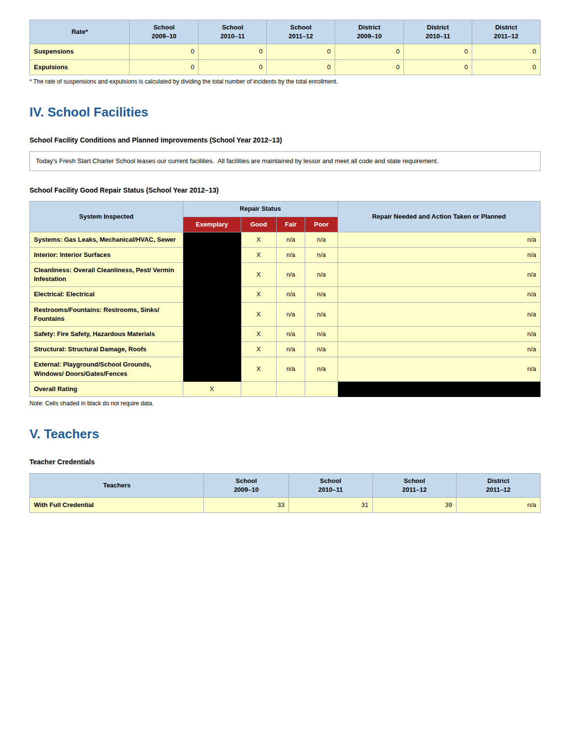| Rate* | School 2009–10 | School 2010–11 | School 2011–12 | District 2009–10 | District 2010–11 | District 2011–12 |
| --- | --- | --- | --- | --- | --- | --- |
| Suspensions | 0 | 0 | 0 | 0 | 0 | 0 |
| Expulsions | 0 | 0 | 0 | 0 | 0 | 0 |
* The rate of suspensions and expulsions is calculated by dividing the total number of incidents by the total enrollment.
IV. School Facilities
School Facility Conditions and Planned Improvements (School Year 2012–13)
Today’s Fresh Start Charter School leases our current facilities. All facilities are maintained by lessor and meet all code and state requirement.
School Facility Good Repair Status (School Year 2012–13)
| System Inspected | Repair Status | Repair Needed and Action Taken or Planned |
| --- | --- | --- |
| Exemplary | Good | Fair | Poor |
| Systems: Gas Leaks, Mechanical/HVAC, Sewer | | X | n/a | n/a | n/a |
| Interior: Interior Surfaces | | X | n/a | n/a | n/a |
| Cleanliness: Overall Cleanliness, Pest/ Vermin Infestation | | X | n/a | n/a | n/a |
| Electrical: Electrical | | X | n/a | n/a | n/a |
| Restrooms/Fountains: Restrooms, Sinks/ Fountains | | X | n/a | n/a | n/a |
| Safety: Fire Safety, Hazardous Materials | | X | n/a | n/a | n/a |
| Structural: Structural Damage, Roofs | | X | n/a | n/a | n/a |
| External: Playground/School Grounds, Windows/ Doors/Gates/Fences | | X | n/a | n/a | n/a |
| Overall Rating | X | | | | |
Note: Cells shaded in black do not require data.
V. Teachers
Teacher Credentials
| Teachers | School 2009–10 | School 2010–11 | School 2011–12 | District 2011–12 |
| --- | --- | --- | --- | --- |
| With Full Credential | 33 | 31 | 39 | n/a |